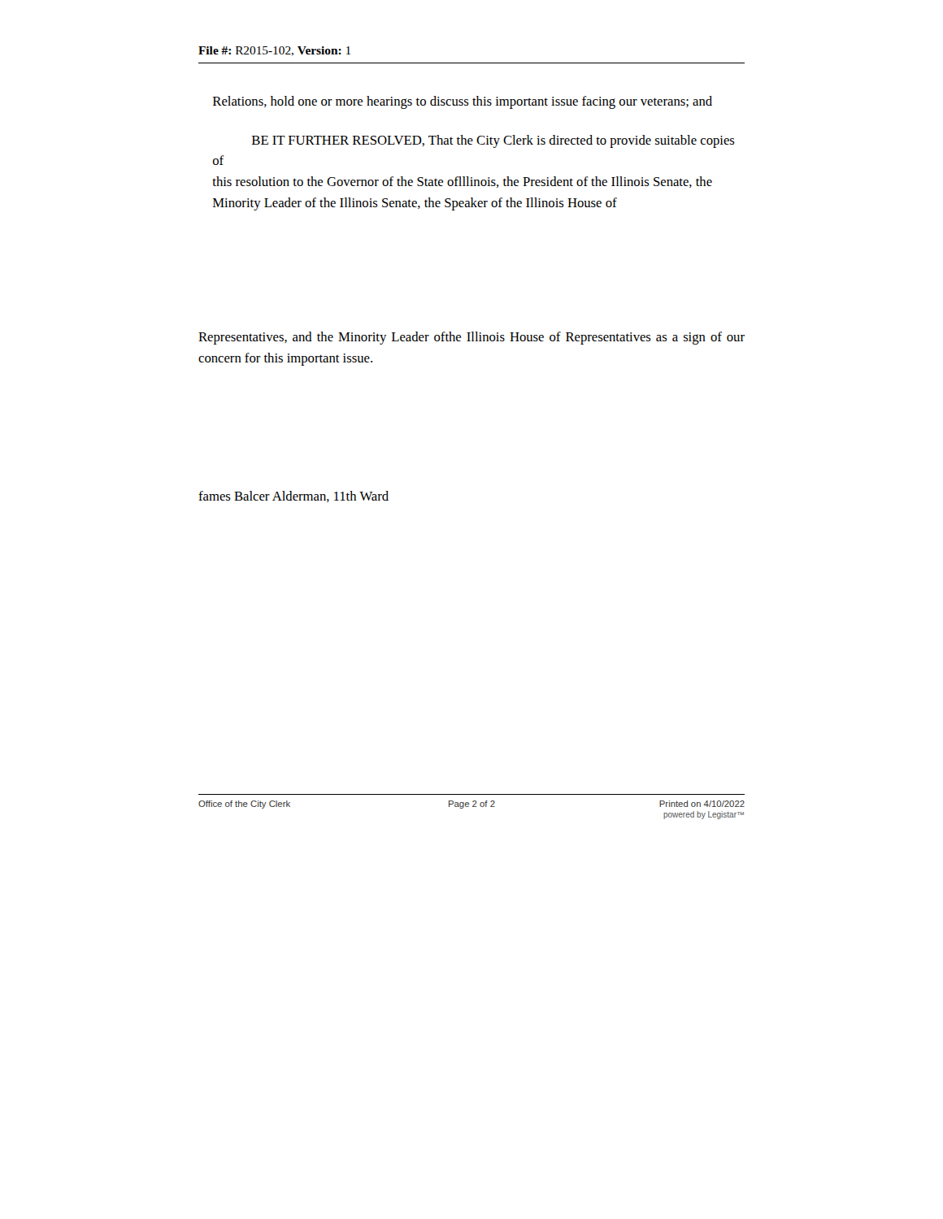File #: R2015-102, Version: 1
Relations, hold one or more hearings to discuss this important issue facing our veterans; and
BE IT FURTHER RESOLVED, That the City Clerk is directed to provide suitable copies of this resolution to the Governor of the State oflllinois, the President of the Illinois Senate, the Minority Leader of the Illinois Senate, the Speaker of the Illinois House of
Representatives, and the Minority Leader ofthe Illinois House of Representatives as a sign of our concern for this important issue.
fames Balcer Alderman, 11th Ward
Office of the City Clerk
Page 2 of 2
Printed on 4/10/2022 powered by Legistar™